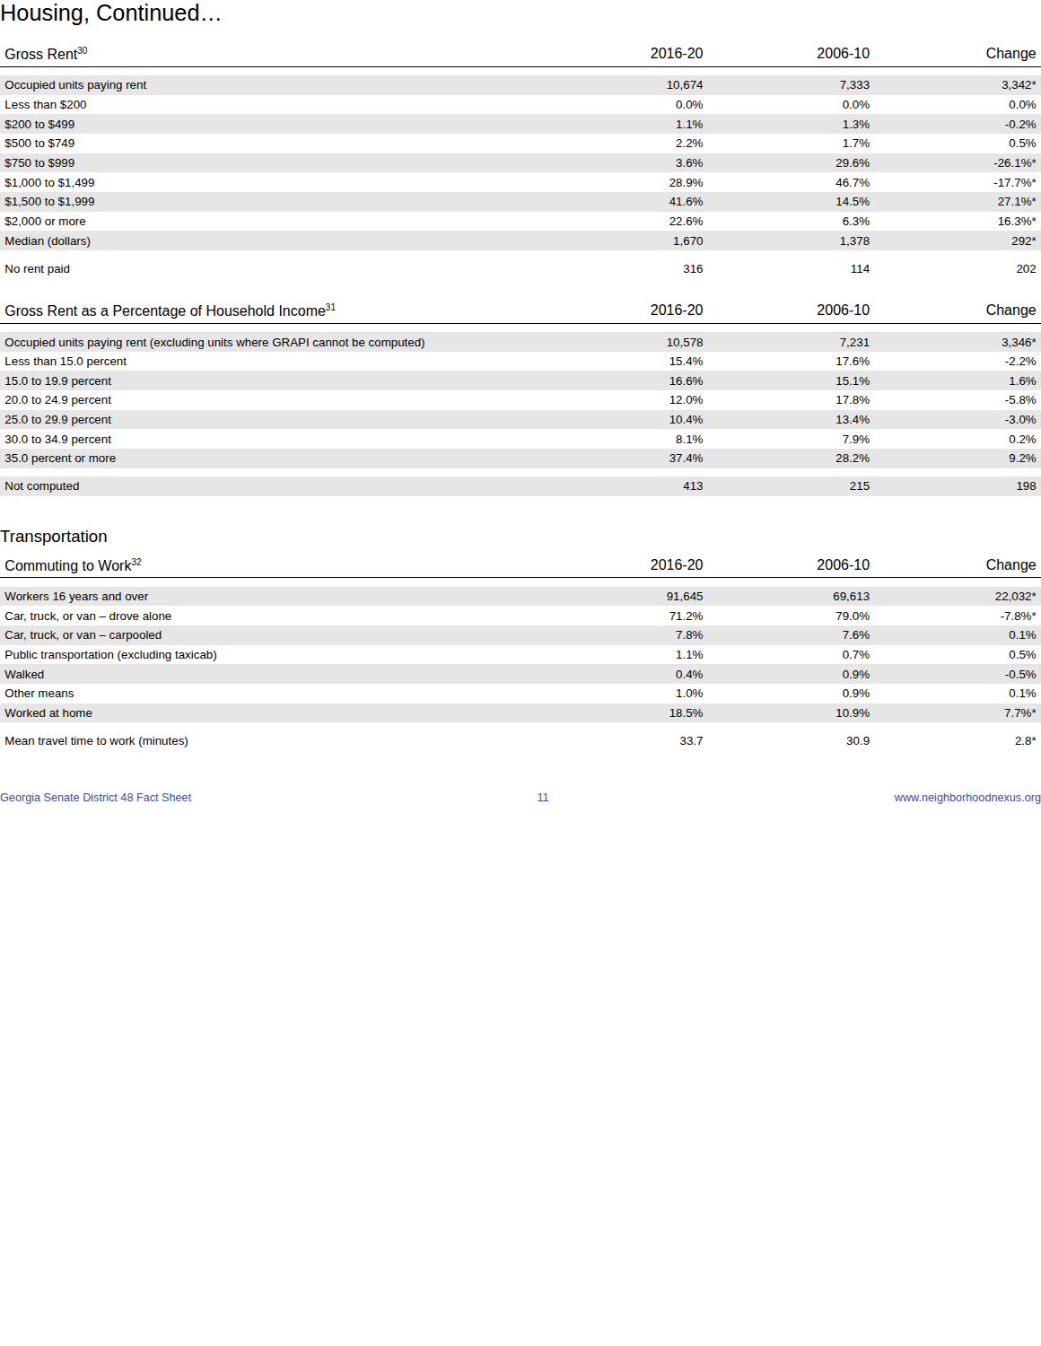Housing, Continued…
| Gross Rent 30 | 2016-20 | 2006-10 | Change |
| --- | --- | --- | --- |
| Occupied units paying rent | 10,674 | 7,333 | 3,342* |
| Less than $200 | 0.0% | 0.0% | 0.0% |
| $200 to $499 | 1.1% | 1.3% | -0.2% |
| $500 to $749 | 2.2% | 1.7% | 0.5% |
| $750 to $999 | 3.6% | 29.6% | -26.1%* |
| $1,000 to $1,499 | 28.9% | 46.7% | -17.7%* |
| $1,500 to $1,999 | 41.6% | 14.5% | 27.1%* |
| $2,000 or more | 22.6% | 6.3% | 16.3%* |
| Median (dollars) | 1,670 | 1,378 | 292* |
| No rent paid | 316 | 114 | 202 |
| Gross Rent as a Percentage of Household Income 31 | 2016-20 | 2006-10 | Change |
| --- | --- | --- | --- |
| Occupied units paying rent (excluding units where GRAPI cannot be computed) | 10,578 | 7,231 | 3,346* |
| Less than 15.0 percent | 15.4% | 17.6% | -2.2% |
| 15.0 to 19.9 percent | 16.6% | 15.1% | 1.6% |
| 20.0 to 24.9 percent | 12.0% | 17.8% | -5.8% |
| 25.0 to 29.9 percent | 10.4% | 13.4% | -3.0% |
| 30.0 to 34.9 percent | 8.1% | 7.9% | 0.2% |
| 35.0 percent or more | 37.4% | 28.2% | 9.2% |
| Not computed | 413 | 215 | 198 |
Transportation
| Commuting to Work 32 | 2016-20 | 2006-10 | Change |
| --- | --- | --- | --- |
| Workers 16 years and over | 91,645 | 69,613 | 22,032* |
| Car, truck, or van – drove alone | 71.2% | 79.0% | -7.8%* |
| Car, truck, or van – carpooled | 7.8% | 7.6% | 0.1% |
| Public transportation (excluding taxicab) | 1.1% | 0.7% | 0.5% |
| Walked | 0.4% | 0.9% | -0.5% |
| Other means | 1.0% | 0.9% | 0.1% |
| Worked at home | 18.5% | 10.9% | 7.7%* |
| Mean travel time to work (minutes) | 33.7 | 30.9 | 2.8* |
Georgia Senate District 48 Fact Sheet 11 www.neighborhoodnexus.org